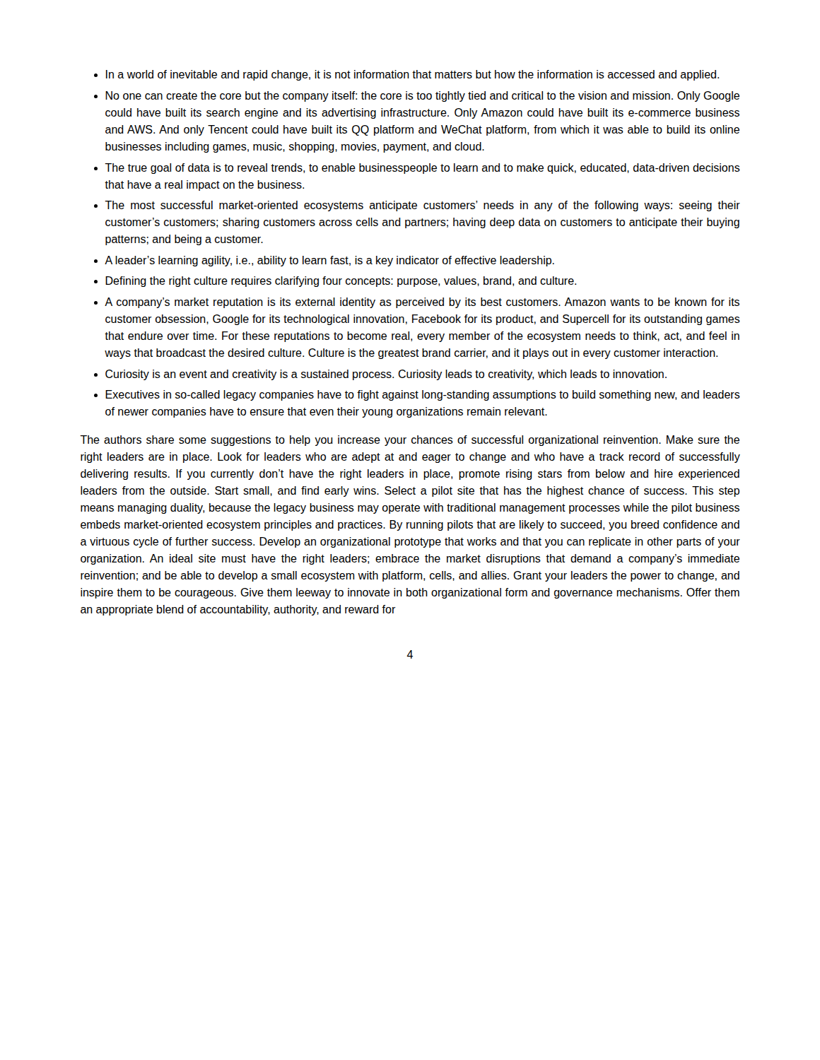In a world of inevitable and rapid change, it is not information that matters but how the information is accessed and applied.
No one can create the core but the company itself: the core is too tightly tied and critical to the vision and mission. Only Google could have built its search engine and its advertising infrastructure. Only Amazon could have built its e-commerce business and AWS. And only Tencent could have built its QQ platform and WeChat platform, from which it was able to build its online businesses including games, music, shopping, movies, payment, and cloud.
The true goal of data is to reveal trends, to enable businesspeople to learn and to make quick, educated, data-driven decisions that have a real impact on the business.
The most successful market-oriented ecosystems anticipate customers’ needs in any of the following ways: seeing their customer’s customers; sharing customers across cells and partners; having deep data on customers to anticipate their buying patterns; and being a customer.
A leader’s learning agility, i.e., ability to learn fast, is a key indicator of effective leadership.
Defining the right culture requires clarifying four concepts: purpose, values, brand, and culture.
A company’s market reputation is its external identity as perceived by its best customers. Amazon wants to be known for its customer obsession, Google for its technological innovation, Facebook for its product, and Supercell for its outstanding games that endure over time. For these reputations to become real, every member of the ecosystem needs to think, act, and feel in ways that broadcast the desired culture. Culture is the greatest brand carrier, and it plays out in every customer interaction.
Curiosity is an event and creativity is a sustained process. Curiosity leads to creativity, which leads to innovation.
Executives in so-called legacy companies have to fight against long-standing assumptions to build something new, and leaders of newer companies have to ensure that even their young organizations remain relevant.
The authors share some suggestions to help you increase your chances of successful organizational reinvention. Make sure the right leaders are in place. Look for leaders who are adept at and eager to change and who have a track record of successfully delivering results. If you currently don’t have the right leaders in place, promote rising stars from below and hire experienced leaders from the outside. Start small, and find early wins. Select a pilot site that has the highest chance of success. This step means managing duality, because the legacy business may operate with traditional management processes while the pilot business embeds market-oriented ecosystem principles and practices. By running pilots that are likely to succeed, you breed confidence and a virtuous cycle of further success. Develop an organizational prototype that works and that you can replicate in other parts of your organization. An ideal site must have the right leaders; embrace the market disruptions that demand a company’s immediate reinvention; and be able to develop a small ecosystem with platform, cells, and allies. Grant your leaders the power to change, and inspire them to be courageous. Give them leeway to innovate in both organizational form and governance mechanisms. Offer them an appropriate blend of accountability, authority, and reward for
4